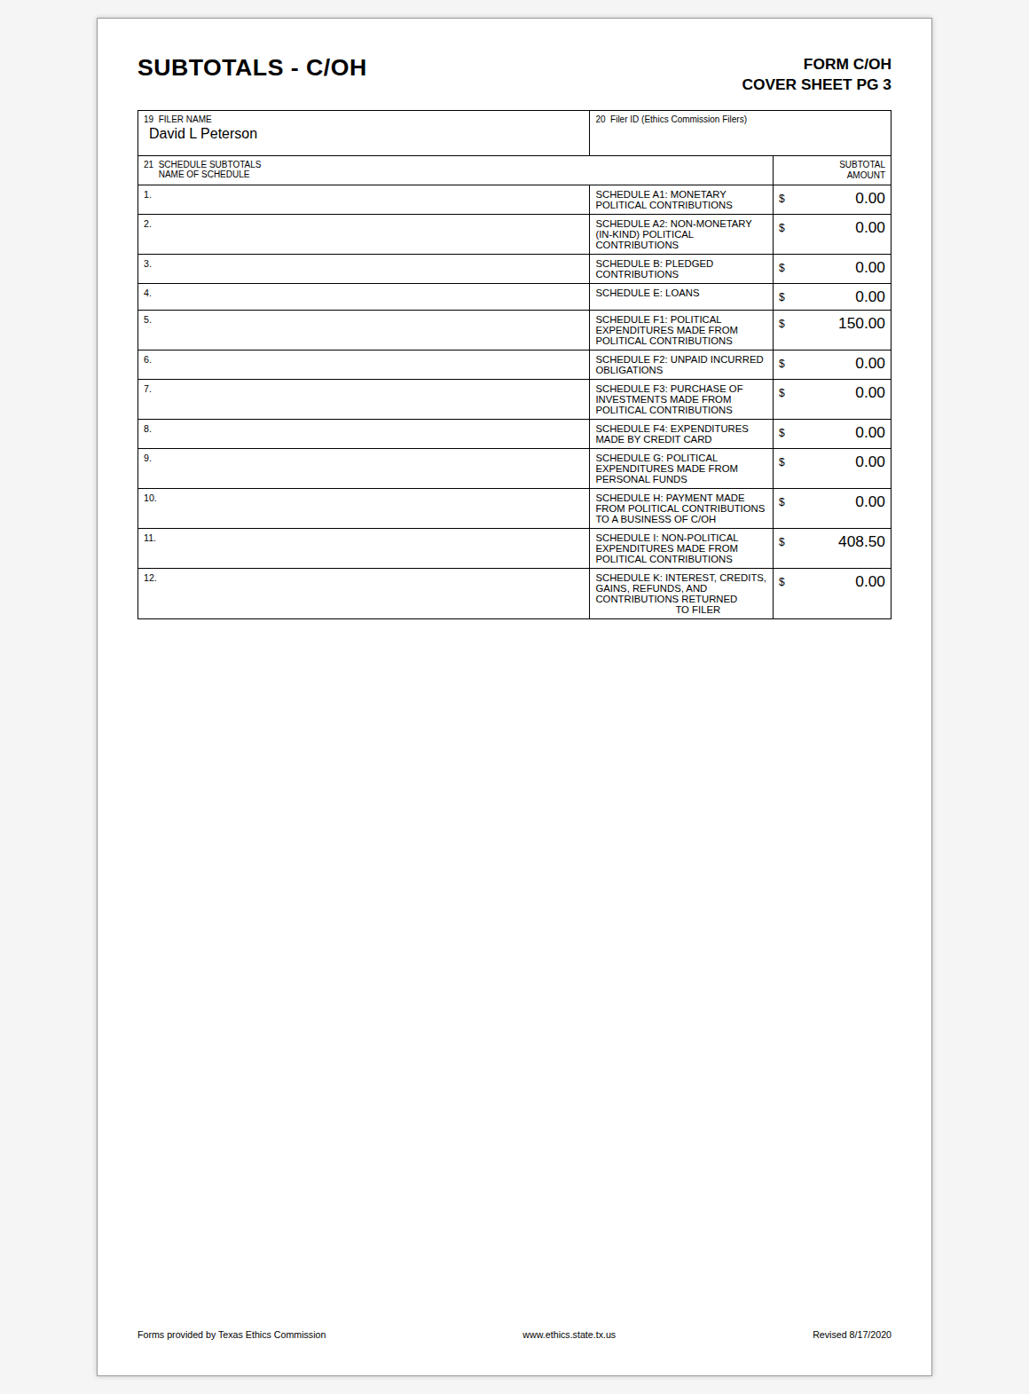SUBTOTALS - C/OH
FORM C/OH
COVER SHEET PG 3
| 19 FILER NAME David L Peterson | 20 Filer ID (Ethics Commission Filers) |
| 21 SCHEDULE SUBTOTALS NAME OF SCHEDULE | SUBTOTAL AMOUNT |
| 1. | SCHEDULE A1: MONETARY POLITICAL CONTRIBUTIONS | $ 0.00 |
| 2. | SCHEDULE A2: NON-MONETARY (IN-KIND) POLITICAL CONTRIBUTIONS | $ 0.00 |
| 3. | SCHEDULE B: PLEDGED CONTRIBUTIONS | $ 0.00 |
| 4. | SCHEDULE E: LOANS | $ 0.00 |
| 5. | SCHEDULE F1: POLITICAL EXPENDITURES MADE FROM POLITICAL CONTRIBUTIONS | $ 150.00 |
| 6. | SCHEDULE F2: UNPAID INCURRED OBLIGATIONS | $ 0.00 |
| 7. | SCHEDULE F3: PURCHASE OF INVESTMENTS MADE FROM POLITICAL CONTRIBUTIONS | $ 0.00 |
| 8. | SCHEDULE F4: EXPENDITURES MADE BY CREDIT CARD | $ 0.00 |
| 9. | SCHEDULE G: POLITICAL EXPENDITURES MADE FROM PERSONAL FUNDS | $ 0.00 |
| 10. | SCHEDULE H: PAYMENT MADE FROM POLITICAL CONTRIBUTIONS TO A BUSINESS OF C/OH | $ 0.00 |
| 11. | SCHEDULE I: NON-POLITICAL EXPENDITURES MADE FROM POLITICAL CONTRIBUTIONS | $ 408.50 |
| 12. | SCHEDULE K: INTEREST, CREDITS, GAINS, REFUNDS, AND CONTRIBUTIONS RETURNED TO FILER | $ 0.00 |
Forms provided by Texas Ethics Commission www.ethics.state.tx.us Revised 8/17/2020